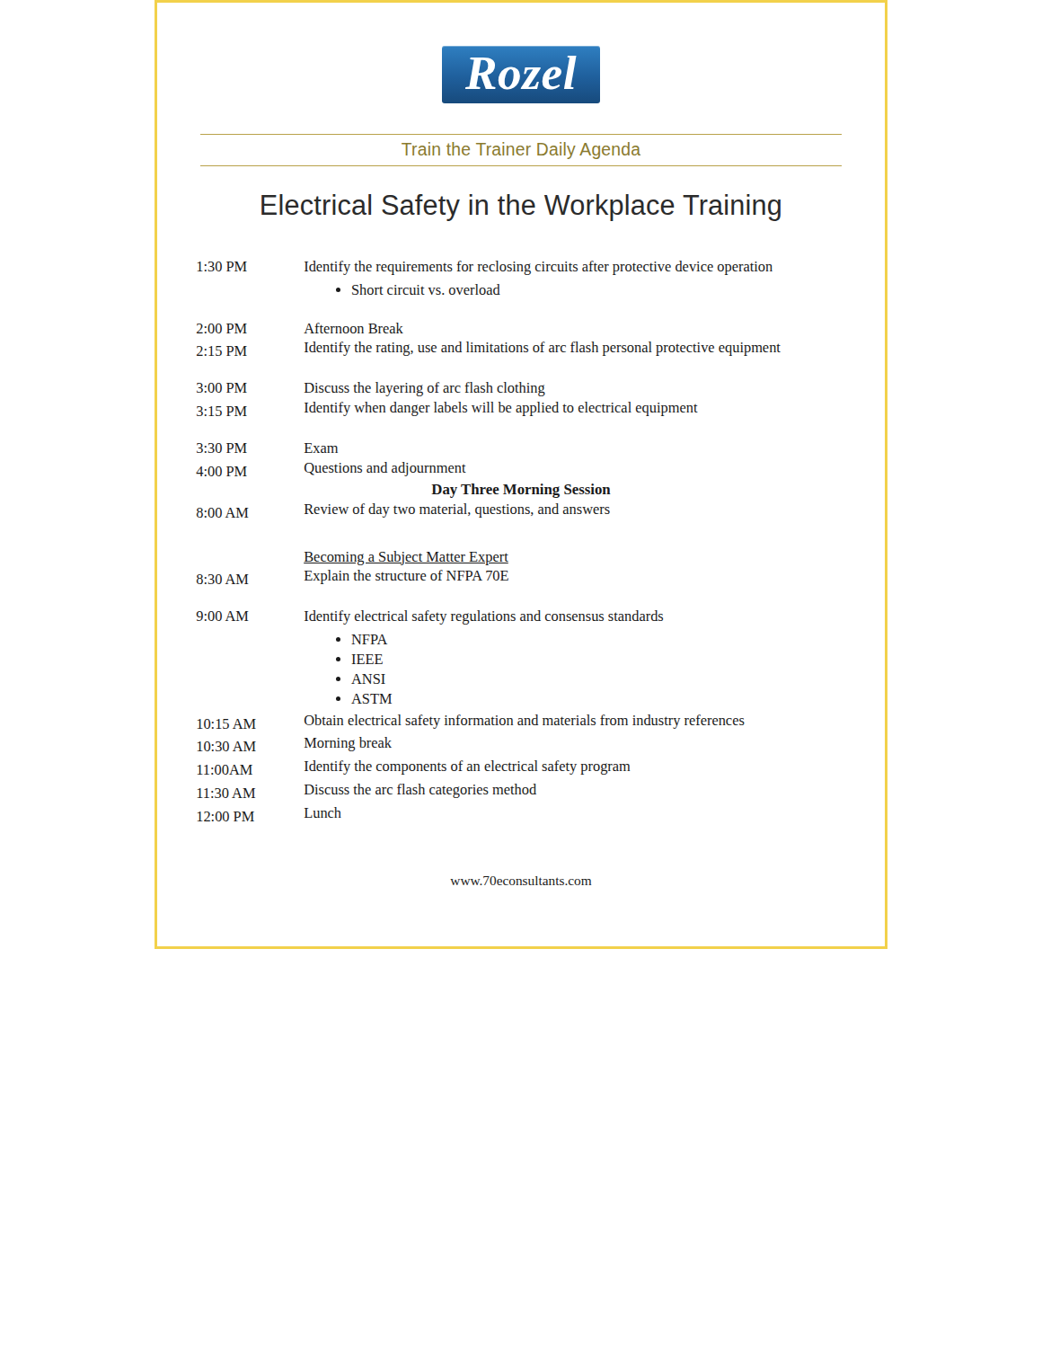Rozel
Train the Trainer Daily Agenda
Electrical Safety in the Workplace Training
| 1:30 PM | Identify the requirements for reclosing circuits after protective device operation Short circuit vs. overload |
| 2:00 PM | Afternoon Break |
| 2:15 PM | Identify the rating, use and limitations of arc flash personal protective equipment |
| 3:00 PM | Discuss the layering of arc flash clothing |
| 3:15 PM | Identify when danger labels will be applied to electrical equipment |
| 3:30 PM | Exam |
| 4:00 PM | Questions and adjournment |
| Day Three Morning Session |
| 8:00 AM | Review of day two material, questions, and answers |
| | Becoming a Subject Matter Expert |
| 8:30 AM | Explain the structure of NFPA 70E |
| 9:00 AM | Identify electrical safety regulations and consensus standards NFPA IEEE ANSI ASTM |
| 10:15 AM | Obtain electrical safety information and materials from industry references |
| 10:30 AM | Morning break |
| 11:00AM | Identify the components of an electrical safety program |
| 11:30 AM | Discuss the arc flash categories method |
| 12:00 PM | Lunch |
www.70econsultants.com